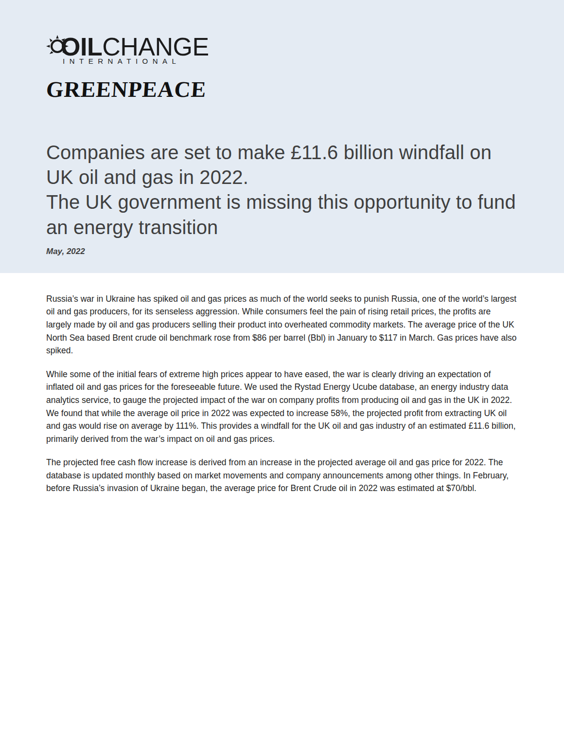OILCHANGE INTERNATIONAL
GREENPEACE
Companies are set to make £11.6 billion windfall on UK oil and gas in 2022.
The UK government is missing this opportunity to fund an energy transition
May, 2022
Russia’s war in Ukraine has spiked oil and gas prices as much of the world seeks to punish Russia, one of the world’s largest oil and gas producers, for its senseless aggression. While consumers feel the pain of rising retail prices, the profits are largely made by oil and gas producers selling their product into overheated commodity markets. The average price of the UK North Sea based Brent crude oil benchmark rose from $86 per barrel (Bbl) in January to $117 in March. Gas prices have also spiked.
While some of the initial fears of extreme high prices appear to have eased, the war is clearly driving an expectation of inflated oil and gas prices for the foreseeable future. We used the Rystad Energy Ucube database, an energy industry data analytics service, to gauge the projected impact of the war on company profits from producing oil and gas in the UK in 2022. We found that while the average oil price in 2022 was expected to increase 58%, the projected profit from extracting UK oil and gas would rise on average by 111%. This provides a windfall for the UK oil and gas industry of an estimated £11.6 billion, primarily derived from the war’s impact on oil and gas prices.
The projected free cash flow increase is derived from an increase in the projected average oil and gas price for 2022. The database is updated monthly based on market movements and company announcements among other things. In February, before Russia’s invasion of Ukraine began, the average price for Brent Crude oil in 2022 was estimated at $70/bbl.